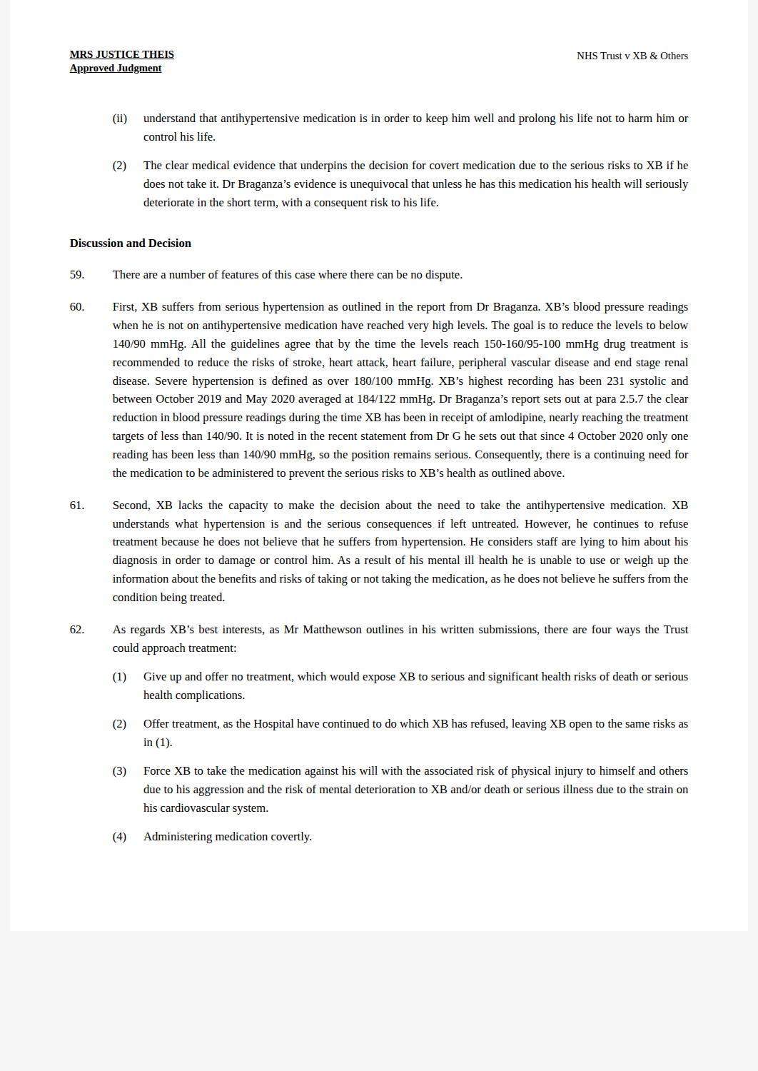MRS JUSTICE THEIS
Approved Judgment
NHS Trust v XB & Others
(ii) understand that antihypertensive medication is in order to keep him well and prolong his life not to harm him or control his life.
(2) The clear medical evidence that underpins the decision for covert medication due to the serious risks to XB if he does not take it. Dr Braganza’s evidence is unequivocal that unless he has this medication his health will seriously deteriorate in the short term, with a consequent risk to his life.
Discussion and Decision
59. There are a number of features of this case where there can be no dispute.
60. First, XB suffers from serious hypertension as outlined in the report from Dr Braganza. XB’s blood pressure readings when he is not on antihypertensive medication have reached very high levels. The goal is to reduce the levels to below 140/90 mmHg. All the guidelines agree that by the time the levels reach 150-160/95-100 mmHg drug treatment is recommended to reduce the risks of stroke, heart attack, heart failure, peripheral vascular disease and end stage renal disease. Severe hypertension is defined as over 180/100 mmHg. XB’s highest recording has been 231 systolic and between October 2019 and May 2020 averaged at 184/122 mmHg. Dr Braganza’s report sets out at para 2.5.7 the clear reduction in blood pressure readings during the time XB has been in receipt of amlodipine, nearly reaching the treatment targets of less than 140/90. It is noted in the recent statement from Dr G he sets out that since 4 October 2020 only one reading has been less than 140/90 mmHg, so the position remains serious. Consequently, there is a continuing need for the medication to be administered to prevent the serious risks to XB’s health as outlined above.
61. Second, XB lacks the capacity to make the decision about the need to take the antihypertensive medication. XB understands what hypertension is and the serious consequences if left untreated. However, he continues to refuse treatment because he does not believe that he suffers from hypertension. He considers staff are lying to him about his diagnosis in order to damage or control him. As a result of his mental ill health he is unable to use or weigh up the information about the benefits and risks of taking or not taking the medication, as he does not believe he suffers from the condition being treated.
62. As regards XB’s best interests, as Mr Matthewson outlines in his written submissions, there are four ways the Trust could approach treatment:
(1) Give up and offer no treatment, which would expose XB to serious and significant health risks of death or serious health complications.
(2) Offer treatment, as the Hospital have continued to do which XB has refused, leaving XB open to the same risks as in (1).
(3) Force XB to take the medication against his will with the associated risk of physical injury to himself and others due to his aggression and the risk of mental deterioration to XB and/or death or serious illness due to the strain on his cardiovascular system.
(4) Administering medication covertly.